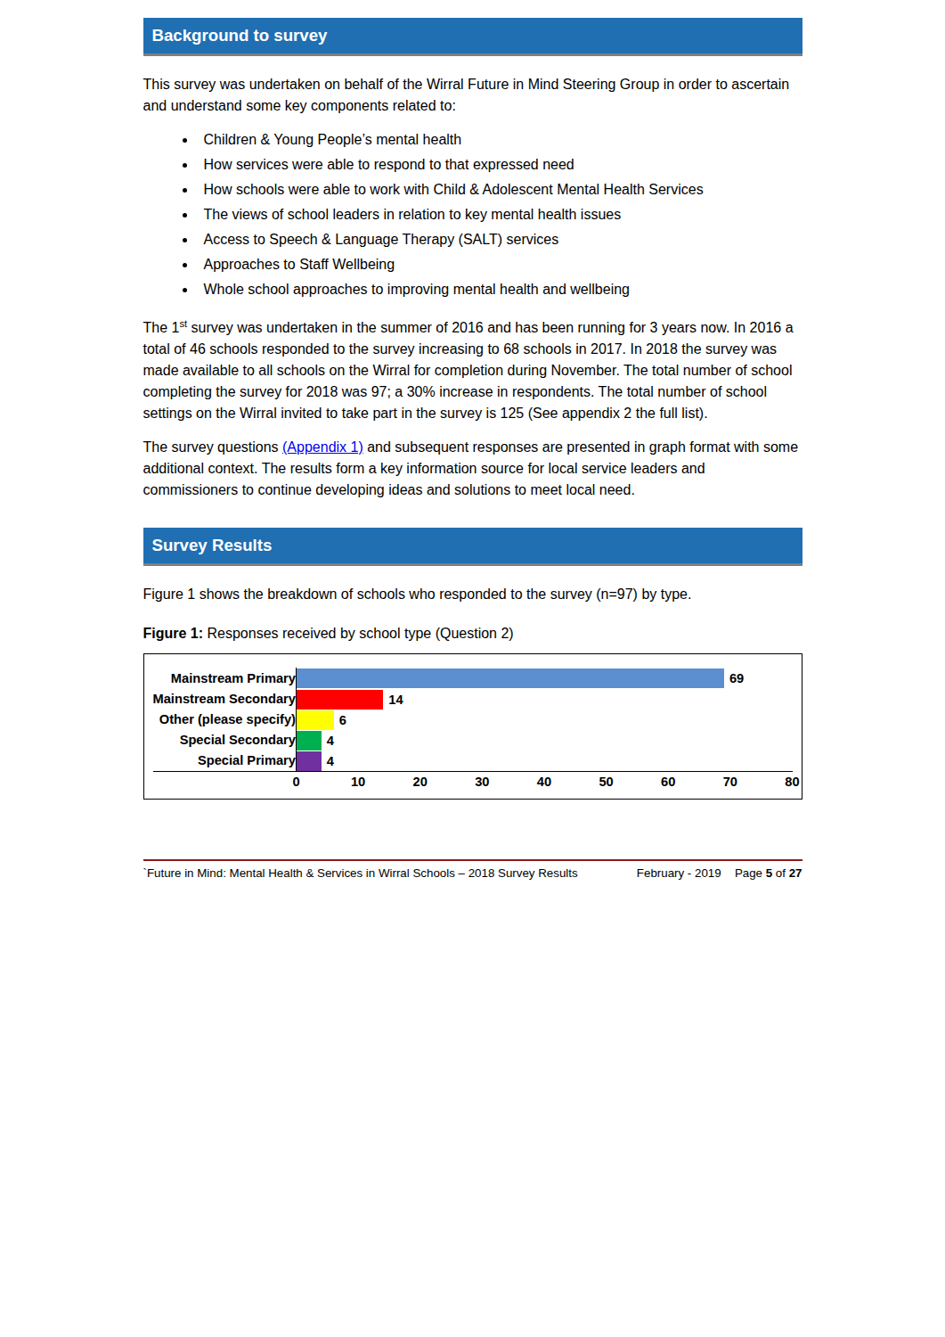Background to survey
This survey was undertaken on behalf of the Wirral Future in Mind Steering Group in order to ascertain and understand some key components related to:
Children & Young People’s mental health
How services were able to respond to that expressed need
How schools were able to work with Child & Adolescent Mental Health Services
The views of school leaders in relation to key mental health issues
Access to Speech & Language Therapy (SALT) services
Approaches to Staff Wellbeing
Whole school approaches to improving mental health and wellbeing
The 1st survey was undertaken in the summer of 2016 and has been running for 3 years now. In 2016 a total of 46 schools responded to the survey increasing to 68 schools in 2017. In 2018 the survey was made available to all schools on the Wirral for completion during November. The total number of school completing the survey for 2018 was 97; a 30% increase in respondents. The total number of school settings on the Wirral invited to take part in the survey is 125 (See appendix 2 the full list).
The survey questions (Appendix 1) and subsequent responses are presented in graph format with some additional context. The results form a key information source for local service leaders and commissioners to continue developing ideas and solutions to meet local need.
Survey Results
Figure 1 shows the breakdown of schools who responded to the survey (n=97) by type.
Figure 1: Responses received by school type (Question 2)
| Mainstream Primary | 69 |
| Mainstream Secondary | 14 |
| Other (please specify) | 6 |
| Special Secondary | 4 |
| Special Primary | 4 |
| | 0 10 20 30 40 50 60 70 80 |
| `Future in Mind: Mental Health & Services in Wirral Schools – 2018 Survey Results | February - 2019 | Page 5 of 27 |